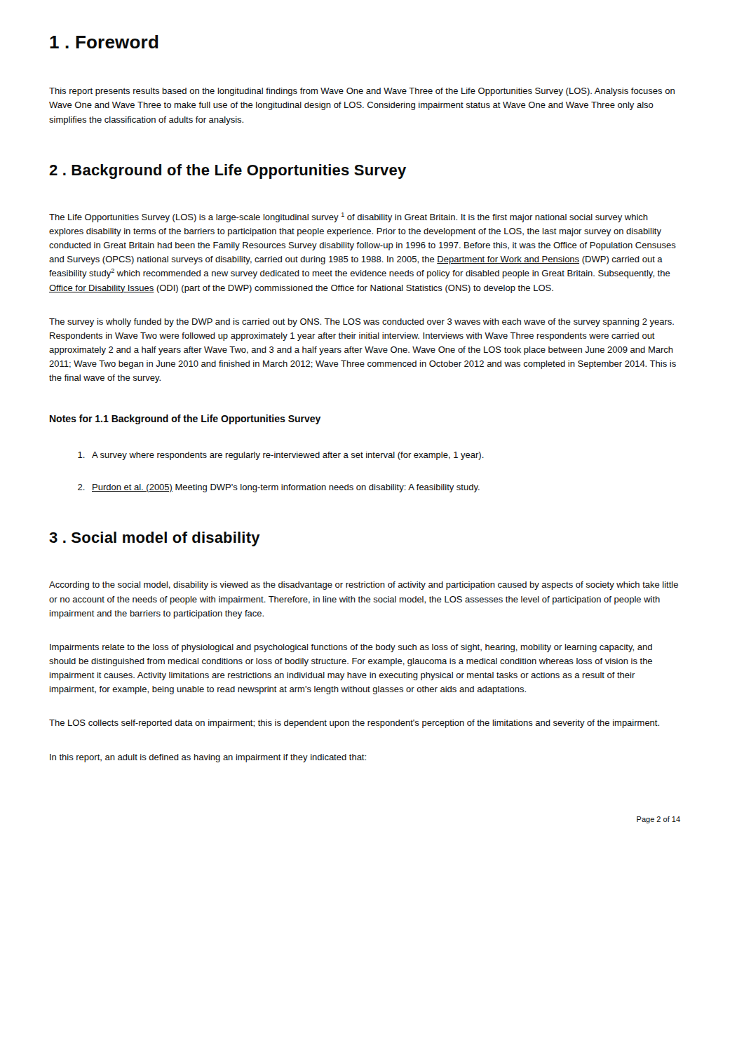1 . Foreword
This report presents results based on the longitudinal findings from Wave One and Wave Three of the Life Opportunities Survey (LOS). Analysis focuses on Wave One and Wave Three to make full use of the longitudinal design of LOS. Considering impairment status at Wave One and Wave Three only also simplifies the classification of adults for analysis.
2 . Background of the Life Opportunities Survey
The Life Opportunities Survey (LOS) is a large-scale longitudinal survey 1 of disability in Great Britain. It is the first major national social survey which explores disability in terms of the barriers to participation that people experience. Prior to the development of the LOS, the last major survey on disability conducted in Great Britain had been the Family Resources Survey disability follow-up in 1996 to 1997. Before this, it was the Office of Population Censuses and Surveys (OPCS) national surveys of disability, carried out during 1985 to 1988. In 2005, the Department for Work and Pensions (DWP) carried out a feasibility study2 which recommended a new survey dedicated to meet the evidence needs of policy for disabled people in Great Britain. Subsequently, the Office for Disability Issues (ODI) (part of the DWP) commissioned the Office for National Statistics (ONS) to develop the LOS.
The survey is wholly funded by the DWP and is carried out by ONS. The LOS was conducted over 3 waves with each wave of the survey spanning 2 years. Respondents in Wave Two were followed up approximately 1 year after their initial interview. Interviews with Wave Three respondents were carried out approximately 2 and a half years after Wave Two, and 3 and a half years after Wave One. Wave One of the LOS took place between June 2009 and March 2011; Wave Two began in June 2010 and finished in March 2012; Wave Three commenced in October 2012 and was completed in September 2014. This is the final wave of the survey.
Notes for 1.1 Background of the Life Opportunities Survey
A survey where respondents are regularly re-interviewed after a set interval (for example, 1 year).
Purdon et al. (2005) Meeting DWP's long-term information needs on disability: A feasibility study.
3 . Social model of disability
According to the social model, disability is viewed as the disadvantage or restriction of activity and participation caused by aspects of society which take little or no account of the needs of people with impairment. Therefore, in line with the social model, the LOS assesses the level of participation of people with impairment and the barriers to participation they face.
Impairments relate to the loss of physiological and psychological functions of the body such as loss of sight, hearing, mobility or learning capacity, and should be distinguished from medical conditions or loss of bodily structure. For example, glaucoma is a medical condition whereas loss of vision is the impairment it causes. Activity limitations are restrictions an individual may have in executing physical or mental tasks or actions as a result of their impairment, for example, being unable to read newsprint at arm's length without glasses or other aids and adaptations.
The LOS collects self-reported data on impairment; this is dependent upon the respondent's perception of the limitations and severity of the impairment.
In this report, an adult is defined as having an impairment if they indicated that:
Page 2 of 14